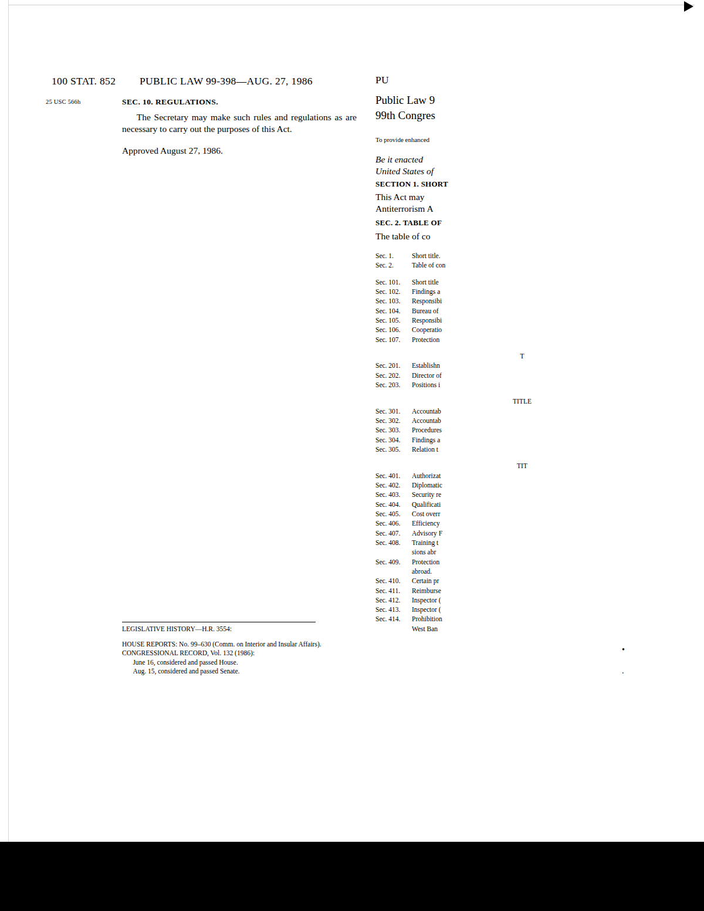100 STAT. 852 PUBLIC LAW 99-398—AUG. 27, 1986
25 USC 566h
SEC. 10. REGULATIONS.
The Secretary may make such rules and regulations as are necessary to carry out the purposes of this Act.
Approved August 27, 1986.
LEGISLATIVE HISTORY—H.R. 3554:
HOUSE REPORTS: No. 99–630 (Comm. on Interior and Insular Affairs).
CONGRESSIONAL RECORD, Vol. 132 (1986):
June 16, considered and passed House.
Aug. 15, considered and passed Senate.
PU
Public Law 9
99th Congres
To provide enhanced
Be it enacted
United States of
SECTION 1. SHORT
This Act may
Antiterrorism A
SEC. 2. TABLE OF
The table of co
Sec. 1. Short title.
Sec. 2. Table of con
Sec. 101. Short title
Sec. 102. Findings a
Sec. 103. Responsibi
Sec. 104. Bureau of
Sec. 105. Responsibi
Sec. 106. Cooperatio
Sec. 107. Protection
T
Sec. 201. Establishn
Sec. 202. Director of
Sec. 203. Positions i
TITLE
Sec. 301. Accountab
Sec. 302. Accountab
Sec. 303. Procedures
Sec. 304. Findings a
Sec. 305. Relation t
TIT
Sec. 401. Authorizat
Sec. 402. Diplomatic
Sec. 403. Security re
Sec. 404. Qualificati
Sec. 405. Cost overr
Sec. 406. Efficiency
Sec. 407. Advisory F
Sec. 408. Training t
sions abr
Sec. 409. Protection
abroad.
Sec. 410. Certain pr
Sec. 411. Reimburse
Sec. 412. Inspector (
Sec. 413. Inspector (
Sec. 414. Prohibition
West Ban
•
.